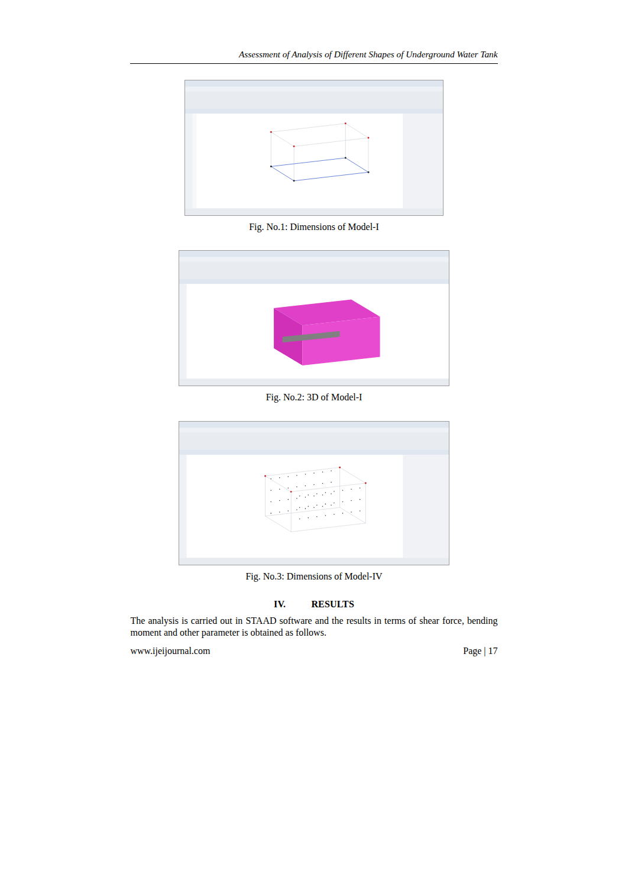Assessment of Analysis of Different Shapes of Underground Water Tank
Fig. No.1: Dimensions of Model-I
Fig. No.2: 3D of Model-I
Fig. No.3: Dimensions of Model-IV
IV. RESULTS
The analysis is carried out in STAAD software and the results in terms of shear force, bending moment and other parameter is obtained as follows.
www.ijeijournal.com
Page | 17